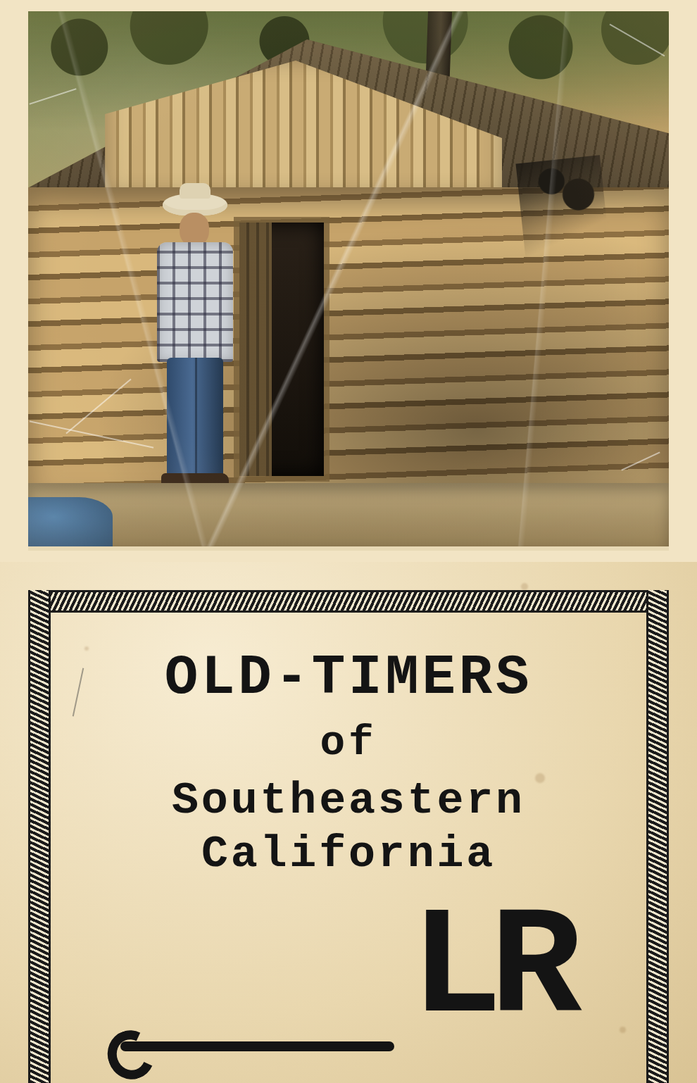OLD-TIMERS of
Southeastern California
LR
by LESTER REED
ns.